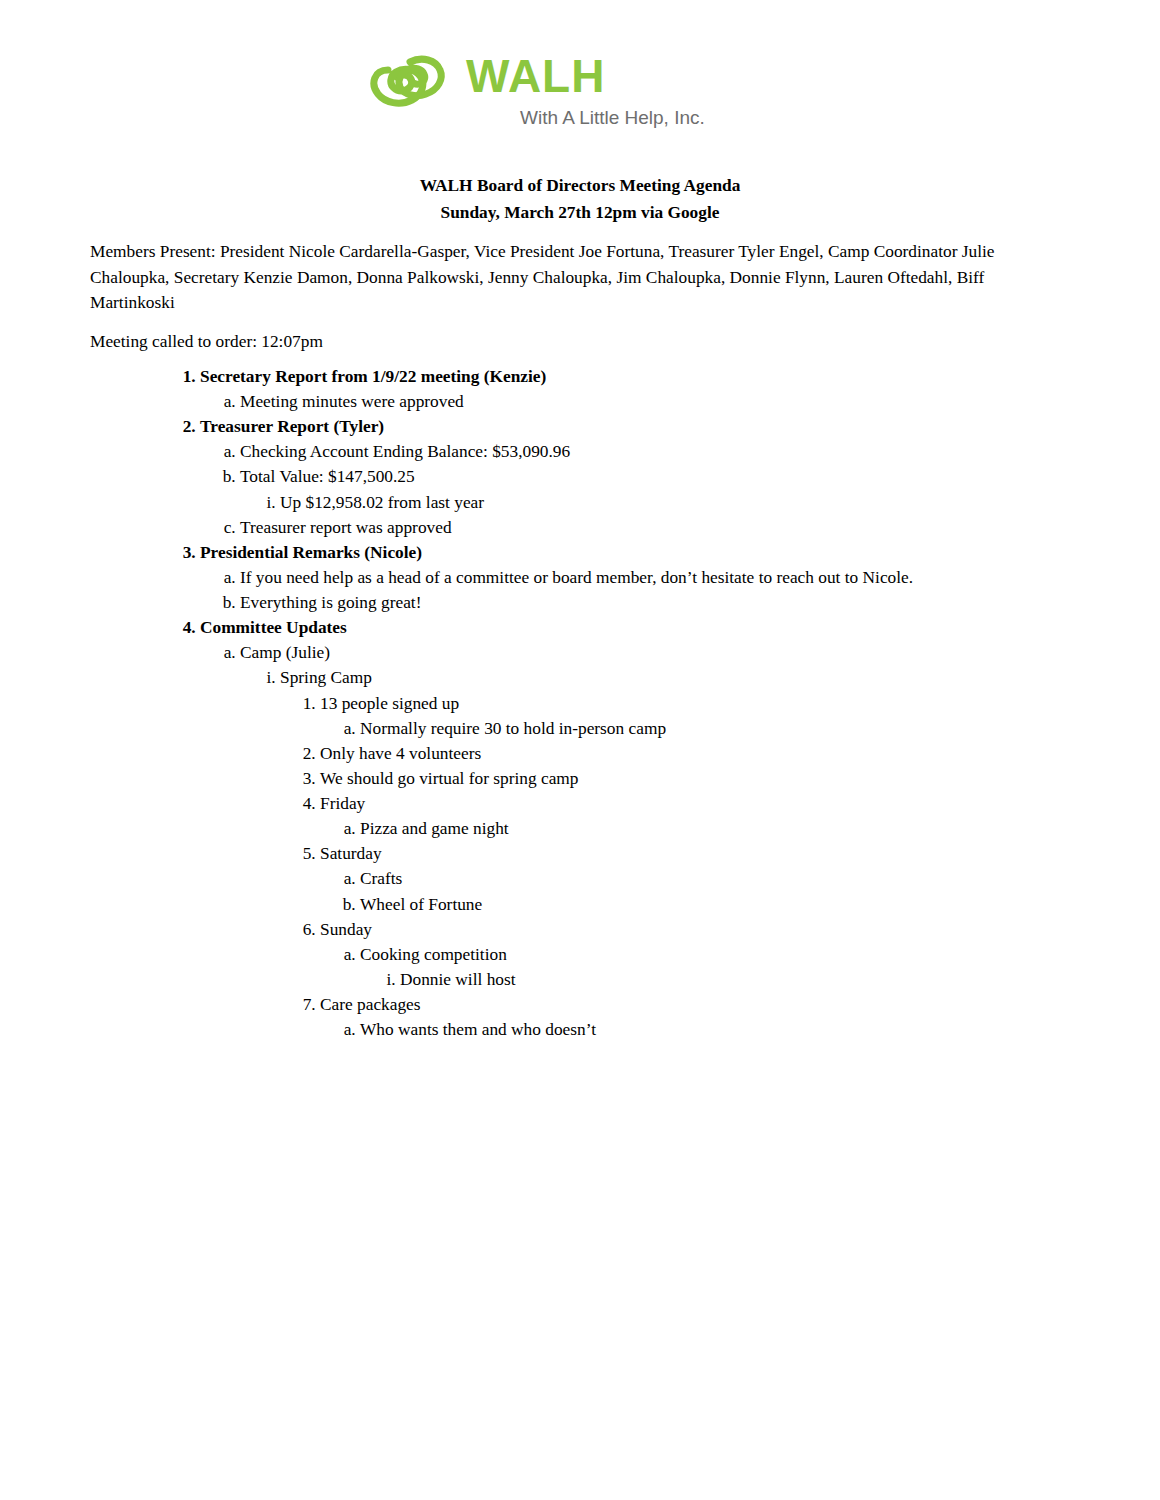WALH With A Little Help, Inc.
WALH Board of Directors Meeting Agenda
Sunday, March 27th 12pm via Google
Members Present: President Nicole Cardarella-Gasper, Vice President Joe Fortuna, Treasurer Tyler Engel, Camp Coordinator Julie Chaloupka, Secretary Kenzie Damon, Donna Palkowski, Jenny Chaloupka, Jim Chaloupka, Donnie Flynn, Lauren Oftedahl, Biff Martinkoski
Meeting called to order: 12:07pm
Secretary Report from 1/9/22 meeting (Kenzie)
Meeting minutes were approved
Treasurer Report (Tyler)
Checking Account Ending Balance: $53,090.96
Total Value: $147,500.25
Up $12,958.02 from last year
Treasurer report was approved
Presidential Remarks (Nicole)
If you need help as a head of a committee or board member, don’t hesitate to reach out to Nicole.
Everything is going great!
Committee Updates
Camp (Julie)
Spring Camp
13 people signed up
Normally require 30 to hold in-person camp
Only have 4 volunteers
We should go virtual for spring camp
Friday
Pizza and game night
Saturday
Crafts
Wheel of Fortune
Sunday
Cooking competition
Donnie will host
Care packages
Who wants them and who doesn’t